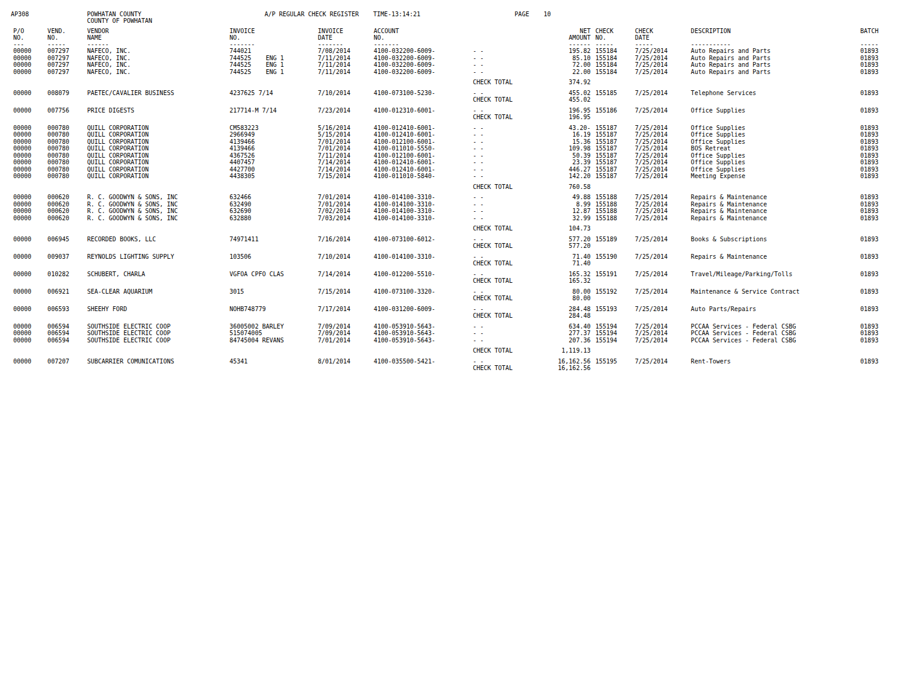AP308 POWHATAN COUNTY A/P REGULAR CHECK REGISTER TIME-13:14:21 PAGE 10 COUNTY OF POWHATAN
| P/O NO. | VEND. NO. | VENDOR NAME | INVOICE NO. | INVOICE DATE | ACCOUNT NO. | | NET AMOUNT | CHECK NO. | CHECK DATE | DESCRIPTION | BATCH |
| --- | --- | --- | --- | --- | --- | --- | --- | --- | --- | --- | --- |
| --- | ----- | ------ | ------- | ------- | ------- | | ------ | ----- | ----- | ----------- | ----- |
| 00000 | 007297 | NAFECO, INC. | 744021 | 7/08/2014 | 4100-032200-6009- | - - | 195.82 | 155184 | 7/25/2014 | Auto Repairs and Parts | 01893 |
| 00000 | 007297 | NAFECO, INC. | 744525 ENG 1 | 7/11/2014 | 4100-032200-6009- | - - | 85.10 | 155184 | 7/25/2014 | Auto Repairs and Parts | 01893 |
| 00000 | 007297 | NAFECO, INC. | 744525 ENG 1 | 7/11/2014 | 4100-032200-6009- | - - | 72.00 | 155184 | 7/25/2014 | Auto Repairs and Parts | 01893 |
| 00000 | 007297 | NAFECO, INC. | 744525 ENG 1 | 7/11/2014 | 4100-032200-6009- | - - | 22.00 | 155184 | 7/25/2014 | Auto Repairs and Parts | 01893 |
| | | | | | | CHECK TOTAL | 374.92 | | | | |
| 00000 | 008079 | PAETEC/CAVALIER BUSINESS | 4237625 7/14 | 7/10/2014 | 4100-073100-5230- | - - | 455.02 | 155185 | 7/25/2014 | Telephone Services | 01893 |
| | | | | | | CHECK TOTAL | 455.02 | | | | |
| 00000 | 007756 | PRICE DIGESTS | 217714-M 7/14 | 7/23/2014 | 4100-012310-6001- | - - | 196.95 | 155186 | 7/25/2014 | Office Supplies | 01893 |
| | | | | | | CHECK TOTAL | 196.95 | | | | |
| 00000 | 000780 | QUILL CORPORATION | CM583223 | 5/16/2014 | 4100-012410-6001- | - - | 43.20- | 155187 | 7/25/2014 | Office Supplies | 01893 |
| 00000 | 000780 | QUILL CORPORATION | 2966949 | 5/15/2014 | 4100-012410-6001- | - - | 16.19 | 155187 | 7/25/2014 | Office Supplies | 01893 |
| 00000 | 000780 | QUILL CORPORATION | 4139466 | 7/01/2014 | 4100-012100-6001- | - - | 15.36 | 155187 | 7/25/2014 | Office Supplies | 01893 |
| 00000 | 000780 | QUILL CORPORATION | 4139466 | 7/01/2014 | 4100-011010-5550- | - - | 109.98 | 155187 | 7/25/2014 | BOS Retreat | 01893 |
| 00000 | 000780 | QUILL CORPORATION | 4367526 | 7/11/2014 | 4100-012100-6001- | - - | 50.39 | 155187 | 7/25/2014 | Office Supplies | 01893 |
| 00000 | 000780 | QUILL CORPORATION | 4407457 | 7/14/2014 | 4100-012410-6001- | - - | 23.39 | 155187 | 7/25/2014 | Office Supplies | 01893 |
| 00000 | 000780 | QUILL CORPORATION | 4427700 | 7/14/2014 | 4100-012410-6001- | - - | 446.27 | 155187 | 7/25/2014 | Office Supplies | 01893 |
| 00000 | 000780 | QUILL CORPORATION | 4438305 | 7/15/2014 | 4100-011010-5840- | - - | 142.20 | 155187 | 7/25/2014 | Meeting Expense | 01893 |
| | | | | | | CHECK TOTAL | 760.58 | | | | |
| 00000 | 000620 | R. C. GOODWYN & SONS, INC | 632466 | 7/01/2014 | 4100-014100-3310- | - - | 49.88 | 155188 | 7/25/2014 | Repairs & Maintenance | 01893 |
| 00000 | 000620 | R. C. GOODWYN & SONS, INC | 632490 | 7/01/2014 | 4100-014100-3310- | - - | 8.99 | 155188 | 7/25/2014 | Repairs & Maintenance | 01893 |
| 00000 | 000620 | R. C. GOODWYN & SONS, INC | 632690 | 7/02/2014 | 4100-014100-3310- | - - | 12.87 | 155188 | 7/25/2014 | Repairs & Maintenance | 01893 |
| 00000 | 000620 | R. C. GOODWYN & SONS, INC | 632880 | 7/03/2014 | 4100-014100-3310- | - - | 32.99 | 155188 | 7/25/2014 | Repairs & Maintenance | 01893 |
| | | | | | | CHECK TOTAL | 104.73 | | | | |
| 00000 | 006945 | RECORDED BOOKS, LLC | 74971411 | 7/16/2014 | 4100-073100-6012- | - - | 577.20 | 155189 | 7/25/2014 | Books & Subscriptions | 01893 |
| | | | | | | CHECK TOTAL | 577.20 | | | | |
| 00000 | 009037 | REYNOLDS LIGHTING SUPPLY | 103506 | 7/10/2014 | 4100-014100-3310- | - - | 71.40 | 155190 | 7/25/2014 | Repairs & Maintenance | 01893 |
| | | | | | | CHECK TOTAL | 71.40 | | | | |
| 00000 | 010282 | SCHUBERT, CHARLA | VGFOA CPFO CLAS | 7/14/2014 | 4100-012200-5510- | - - | 165.32 | 155191 | 7/25/2014 | Travel/Mileage/Parking/Tolls | 01893 |
| | | | | | | CHECK TOTAL | 165.32 | | | | |
| 00000 | 006921 | SEA-CLEAR AQUARIUM | 3015 | 7/15/2014 | 4100-073100-3320- | - - | 80.00 | 155192 | 7/25/2014 | Maintenance & Service Contract | 01893 |
| | | | | | | CHECK TOTAL | 80.00 | | | | |
| 00000 | 006593 | SHEEHY FORD | NOHB748779 | 7/17/2014 | 4100-031200-6009- | - - | 284.48 | 155193 | 7/25/2014 | Auto Parts/Repairs | 01893 |
| | | | | | | CHECK TOTAL | 284.48 | | | | |
| 00000 | 006594 | SOUTHSIDE ELECTRIC COOP | 36005002 BARLEY | 7/09/2014 | 4100-053910-5643- | - - | 634.40 | 155194 | 7/25/2014 | PCCAA Services - Federal CSBG | 01893 |
| 00000 | 006594 | SOUTHSIDE ELECTRIC COOP | 515074005 | 7/09/2014 | 4100-053910-5643- | - - | 277.37 | 155194 | 7/25/2014 | PCCAA Services - Federal CSBG | 01893 |
| 00000 | 006594 | SOUTHSIDE ELECTRIC COOP | 84745004 REVANS | 7/01/2014 | 4100-053910-5643- | - - | 207.36 | 155194 | 7/25/2014 | PCCAA Services - Federal CSBG | 01893 |
| | | | | | | CHECK TOTAL | 1,119.13 | | | | |
| 00000 | 007207 | SUBCARRIER COMUNICATIONS | 45341 | 8/01/2014 | 4100-035500-5421- | - - | 16,162.56 | 155195 | 7/25/2014 | Rent-Towers | 01893 |
| | | | | | | CHECK TOTAL | 16,162.56 | | | | |